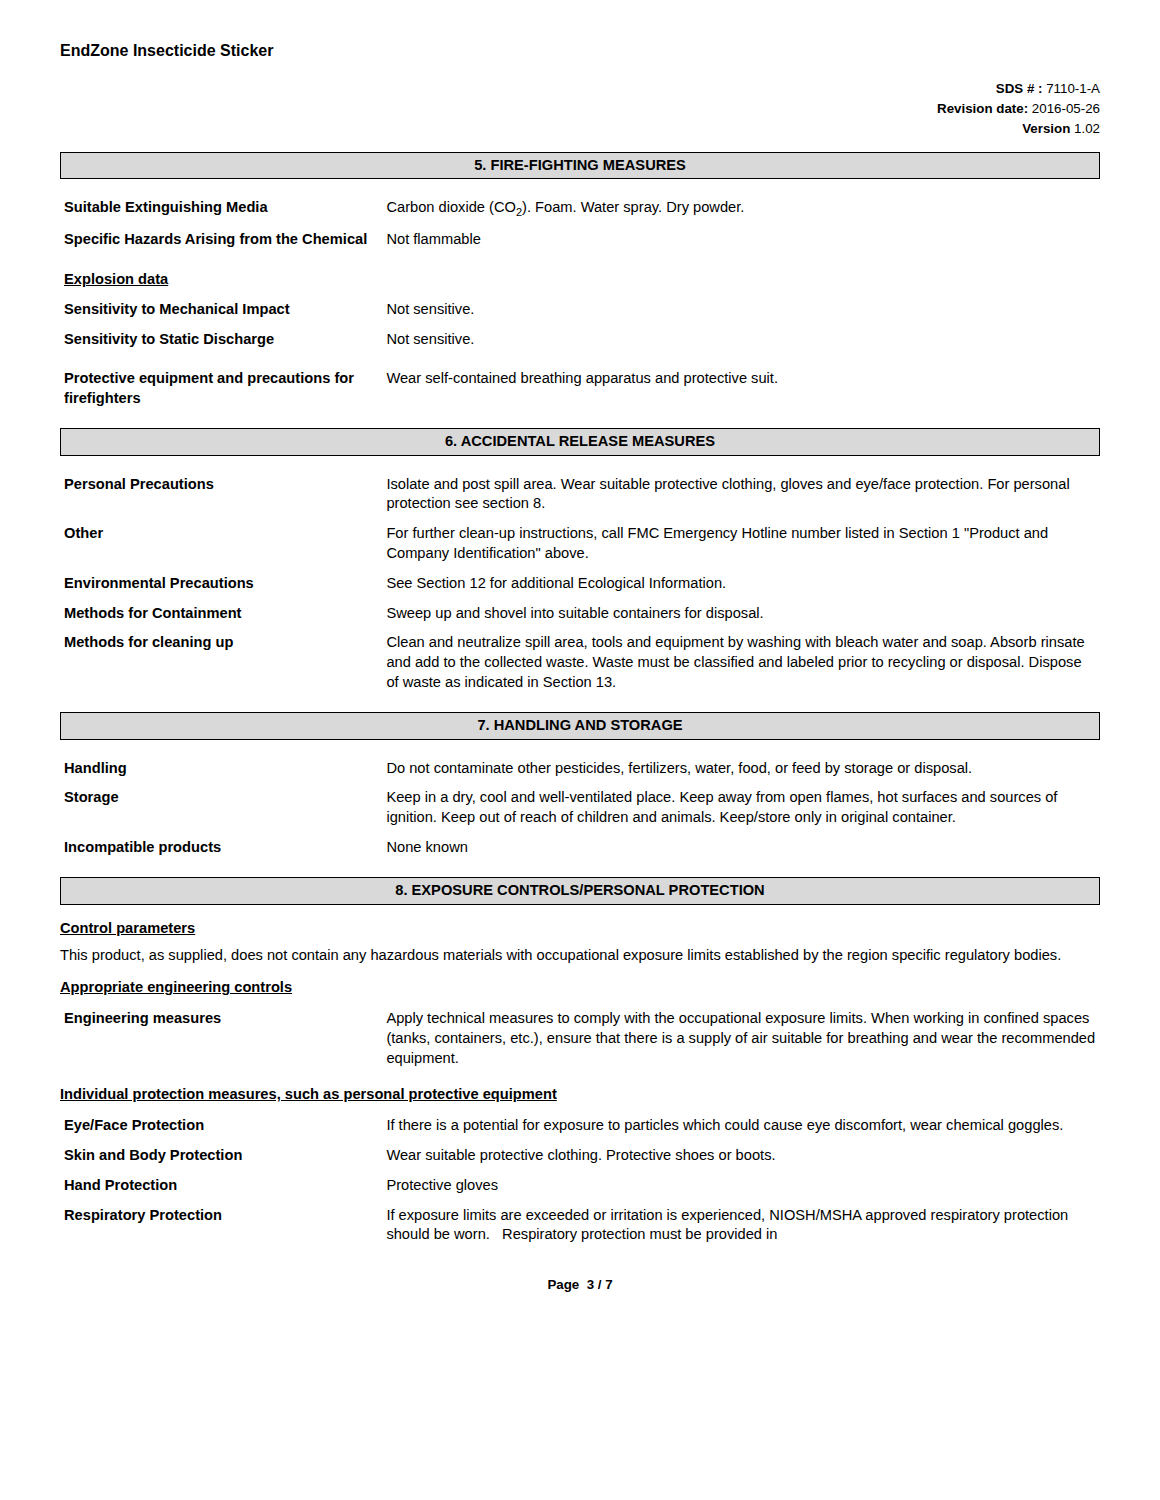EndZone Insecticide Sticker
SDS # : 7110-1-A
Revision date: 2016-05-26
Version 1.02
5. FIRE-FIGHTING MEASURES
| Suitable Extinguishing Media | Carbon dioxide (CO 2 ). Foam. Water spray. Dry powder. |
| Specific Hazards Arising from the Chemical | Not flammable |
| Explosion data | |
| Sensitivity to Mechanical Impact | Not sensitive. |
| Sensitivity to Static Discharge | Not sensitive. |
| Protective equipment and precautions for firefighters | Wear self-contained breathing apparatus and protective suit. |
6. ACCIDENTAL RELEASE MEASURES
| Personal Precautions | Isolate and post spill area. Wear suitable protective clothing, gloves and eye/face protection. For personal protection see section 8. |
| Other | For further clean-up instructions, call FMC Emergency Hotline number listed in Section 1 "Product and Company Identification" above. |
| Environmental Precautions | See Section 12 for additional Ecological Information. |
| Methods for Containment | Sweep up and shovel into suitable containers for disposal. |
| Methods for cleaning up | Clean and neutralize spill area, tools and equipment by washing with bleach water and soap. Absorb rinsate and add to the collected waste. Waste must be classified and labeled prior to recycling or disposal. Dispose of waste as indicated in Section 13. |
7. HANDLING AND STORAGE
| Handling | Do not contaminate other pesticides, fertilizers, water, food, or feed by storage or disposal. |
| Storage | Keep in a dry, cool and well-ventilated place. Keep away from open flames, hot surfaces and sources of ignition. Keep out of reach of children and animals. Keep/store only in original container. |
| Incompatible products | None known |
8. EXPOSURE CONTROLS/PERSONAL PROTECTION
Control parameters
This product, as supplied, does not contain any hazardous materials with occupational exposure limits established by the region specific regulatory bodies.
Appropriate engineering controls
| Engineering measures | Apply technical measures to comply with the occupational exposure limits. When working in confined spaces (tanks, containers, etc.), ensure that there is a supply of air suitable for breathing and wear the recommended equipment. |
Individual protection measures, such as personal protective equipment
| Eye/Face Protection | If there is a potential for exposure to particles which could cause eye discomfort, wear chemical goggles. |
| Skin and Body Protection | Wear suitable protective clothing. Protective shoes or boots. |
| Hand Protection | Protective gloves |
| Respiratory Protection | If exposure limits are exceeded or irritation is experienced, NIOSH/MSHA approved respiratory protection should be worn. Respiratory protection must be provided in |
Page 3 / 7